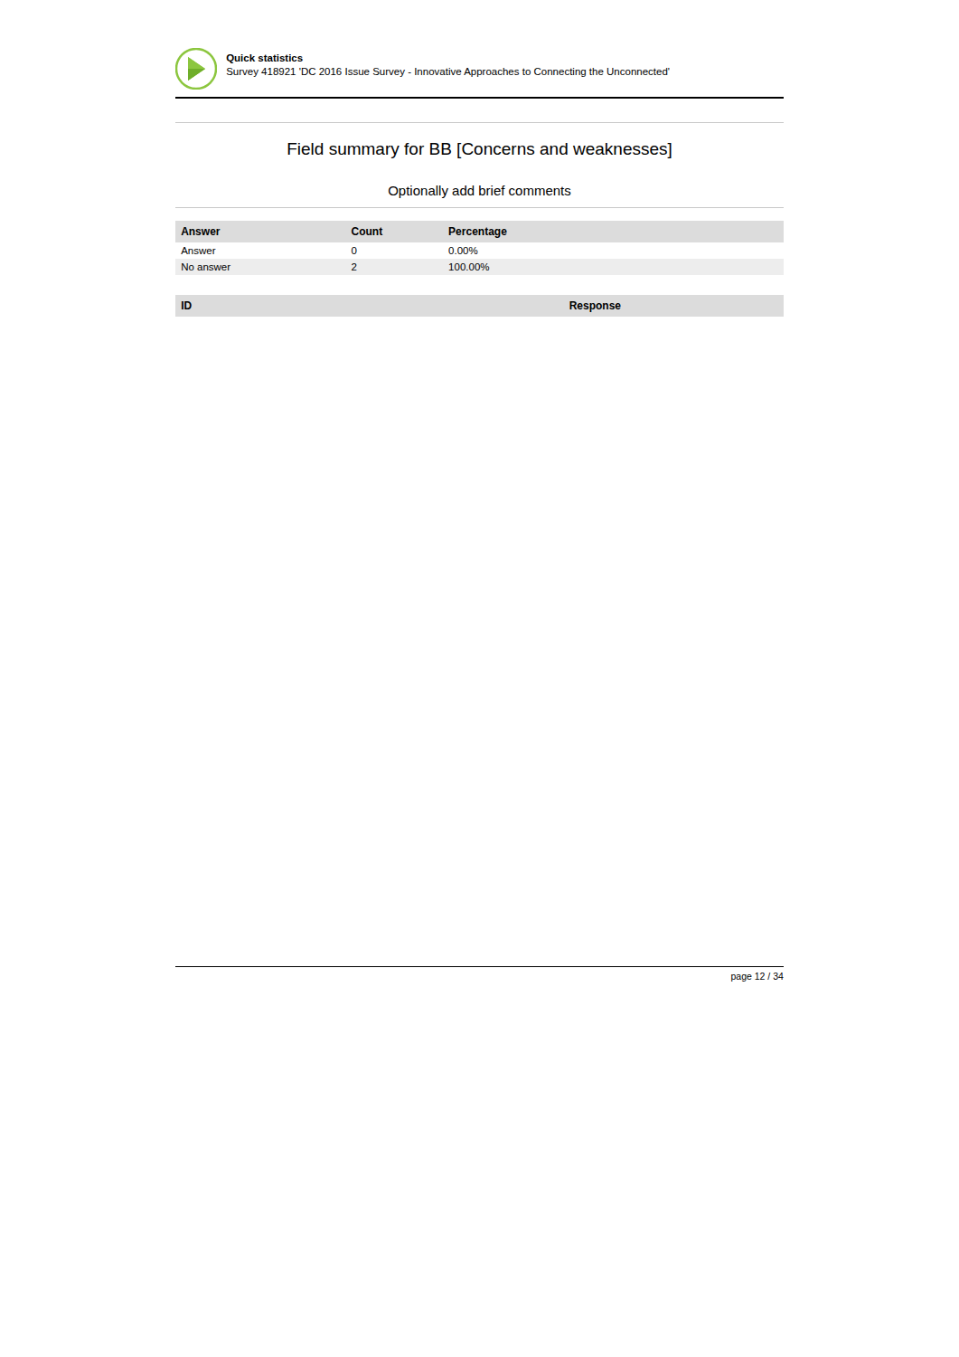Quick statistics
Survey 418921 'DC 2016 Issue Survey - Innovative Approaches to Connecting the Unconnected'
Field summary for BB [Concerns and weaknesses]
Optionally add brief comments
| Answer | Count | Percentage | |
| --- | --- | --- | --- |
| Answer | 0 | 0.00% | |
| No answer | 2 | 100.00% | |
| ID | Response |
| --- | --- |
page 12 / 34